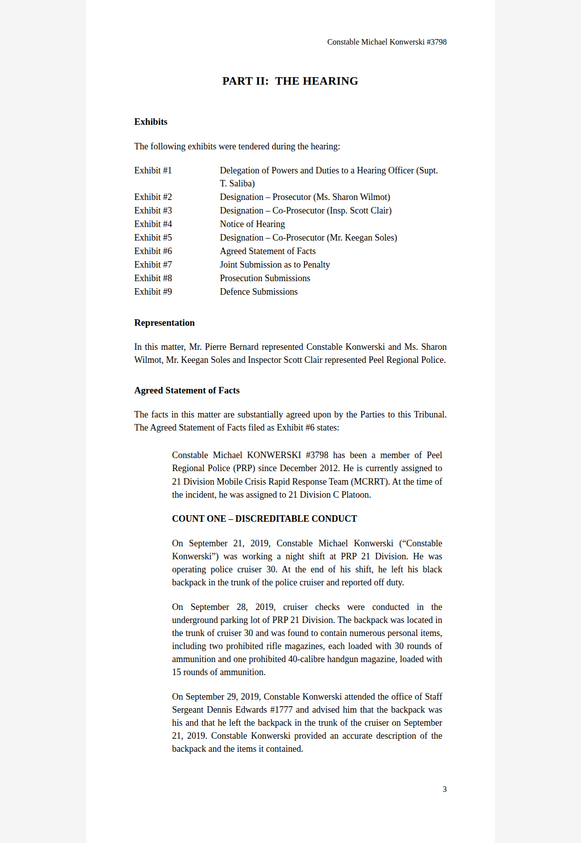Constable Michael Konwerski #3798
PART II: THE HEARING
Exhibits
The following exhibits were tendered during the hearing:
| Exhibit #1 | Delegation of Powers and Duties to a Hearing Officer (Supt. T. Saliba) |
| Exhibit #2 | Designation – Prosecutor (Ms. Sharon Wilmot) |
| Exhibit #3 | Designation – Co-Prosecutor (Insp. Scott Clair) |
| Exhibit #4 | Notice of Hearing |
| Exhibit #5 | Designation – Co-Prosecutor (Mr. Keegan Soles) |
| Exhibit #6 | Agreed Statement of Facts |
| Exhibit #7 | Joint Submission as to Penalty |
| Exhibit #8 | Prosecution Submissions |
| Exhibit #9 | Defence Submissions |
Representation
In this matter, Mr. Pierre Bernard represented Constable Konwerski and Ms. Sharon Wilmot, Mr. Keegan Soles and Inspector Scott Clair represented Peel Regional Police.
Agreed Statement of Facts
The facts in this matter are substantially agreed upon by the Parties to this Tribunal. The Agreed Statement of Facts filed as Exhibit #6 states:
Constable Michael KONWERSKI #3798 has been a member of Peel Regional Police (PRP) since December 2012. He is currently assigned to 21 Division Mobile Crisis Rapid Response Team (MCRRT). At the time of the incident, he was assigned to 21 Division C Platoon.
COUNT ONE – DISCREDITABLE CONDUCT
On September 21, 2019, Constable Michael Konwerski (“Constable Konwerski”) was working a night shift at PRP 21 Division. He was operating police cruiser 30. At the end of his shift, he left his black backpack in the trunk of the police cruiser and reported off duty.
On September 28, 2019, cruiser checks were conducted in the underground parking lot of PRP 21 Division. The backpack was located in the trunk of cruiser 30 and was found to contain numerous personal items, including two prohibited rifle magazines, each loaded with 30 rounds of ammunition and one prohibited 40-calibre handgun magazine, loaded with 15 rounds of ammunition.
On September 29, 2019, Constable Konwerski attended the office of Staff Sergeant Dennis Edwards #1777 and advised him that the backpack was his and that he left the backpack in the trunk of the cruiser on September 21, 2019. Constable Konwerski provided an accurate description of the backpack and the items it contained.
3